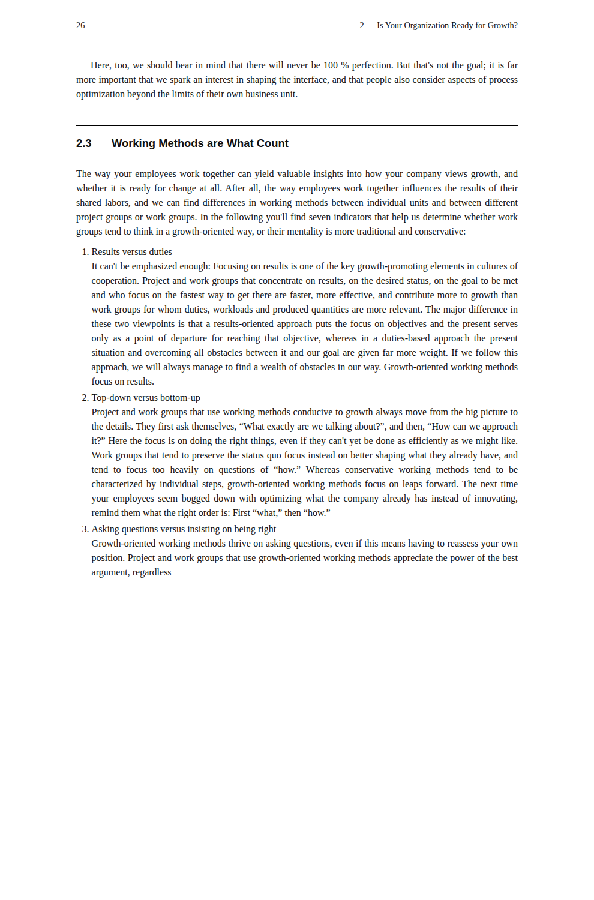26 2 Is Your Organization Ready for Growth?
Here, too, we should bear in mind that there will never be 100 % perfection. But that's not the goal; it is far more important that we spark an interest in shaping the interface, and that people also consider aspects of process optimization beyond the limits of their own business unit.
2.3 Working Methods are What Count
The way your employees work together can yield valuable insights into how your company views growth, and whether it is ready for change at all. After all, the way employees work together influences the results of their shared labors, and we can find differences in working methods between individual units and between different project groups or work groups. In the following you'll find seven indicators that help us determine whether work groups tend to think in a growth-oriented way, or their mentality is more traditional and conservative:
Results versus duties
It can't be emphasized enough: Focusing on results is one of the key growth-promoting elements in cultures of cooperation. Project and work groups that concentrate on results, on the desired status, on the goal to be met and who focus on the fastest way to get there are faster, more effective, and contribute more to growth than work groups for whom duties, workloads and produced quantities are more relevant. The major difference in these two viewpoints is that a results-oriented approach puts the focus on objectives and the present serves only as a point of departure for reaching that objective, whereas in a duties-based approach the present situation and overcoming all obstacles between it and our goal are given far more weight. If we follow this approach, we will always manage to find a wealth of obstacles in our way. Growth-oriented working methods focus on results.
Top-down versus bottom-up
Project and work groups that use working methods conducive to growth always move from the big picture to the details. They first ask themselves, “What exactly are we talking about?”, and then, “How can we approach it?” Here the focus is on doing the right things, even if they can't yet be done as efficiently as we might like. Work groups that tend to preserve the status quo focus instead on better shaping what they already have, and tend to focus too heavily on questions of “how.” Whereas conservative working methods tend to be characterized by individual steps, growth-oriented working methods focus on leaps forward. The next time your employees seem bogged down with optimizing what the company already has instead of innovating, remind them what the right order is: First “what,” then “how.”
Asking questions versus insisting on being right
Growth-oriented working methods thrive on asking questions, even if this means having to reassess your own position. Project and work groups that use growth-oriented working methods appreciate the power of the best argument, regardless